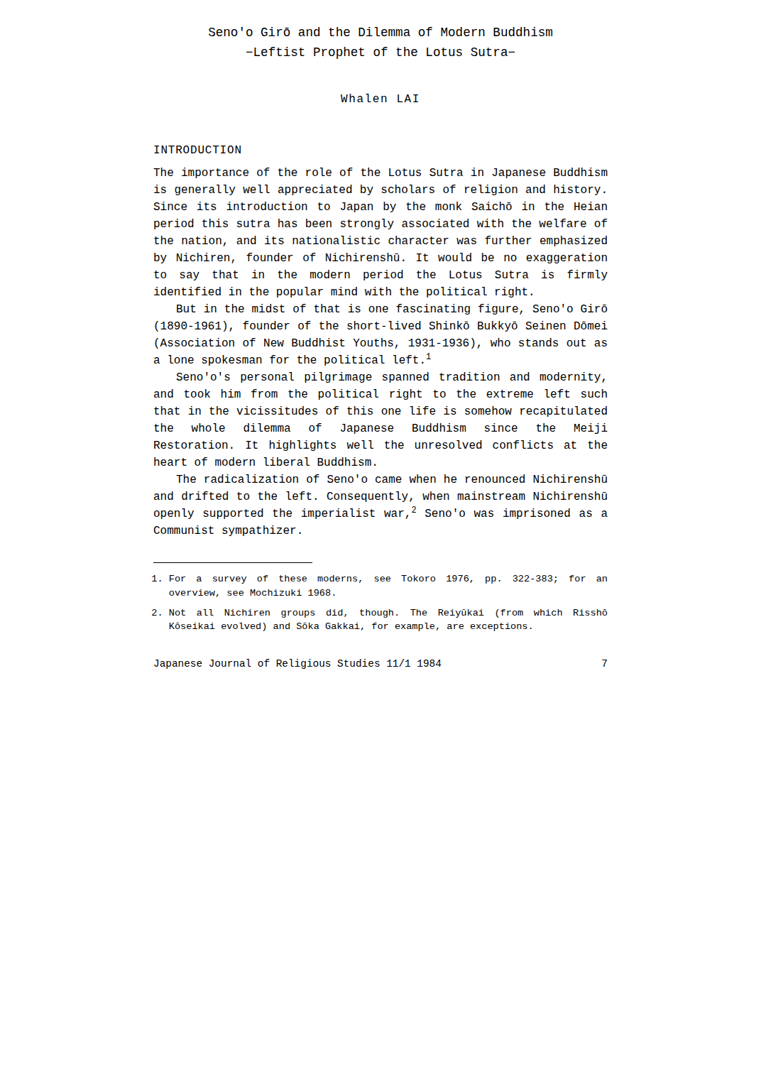Seno'o Girō and the Dilemma of Modern Buddhism −Leftist Prophet of the Lotus Sutra−
Whalen LAI
INTRODUCTION
The importance of the role of the Lotus Sutra in Japanese Buddhism is generally well appreciated by scholars of religion and history. Since its introduction to Japan by the monk Saichō in the Heian period this sutra has been strongly associated with the welfare of the nation, and its nationalistic character was further emphasized by Nichiren, founder of Nichirenshū. It would be no exaggeration to say that in the modern period the Lotus Sutra is firmly identified in the popular mind with the political right.
But in the midst of that is one fascinating figure, Seno'o Girō (1890-1961), founder of the short-lived Shinkō Bukkyō Seinen Dōmei (Association of New Buddhist Youths, 1931-1936), who stands out as a lone spokesman for the political left.1
Seno'o's personal pilgrimage spanned tradition and modernity, and took him from the political right to the extreme left such that in the vicissitudes of this one life is somehow recapitulated the whole dilemma of Japanese Buddhism since the Meiji Restoration. It highlights well the unresolved conflicts at the heart of modern liberal Buddhism.
The radicalization of Seno'o came when he renounced Nichirenshū and drifted to the left. Consequently, when mainstream Nichirenshū openly supported the imperialist war,2 Seno'o was imprisoned as a Communist sympathizer.
For a survey of these moderns, see Tokoro 1976, pp. 322-383; for an overview, see Mochizuki 1968.
Not all Nichiren groups did, though. The Reiyūkai (from which Risshō Kōseikai evolved) and Sōka Gakkai, for example, are exceptions.
Japanese Journal of Religious Studies 11/1 1984 7